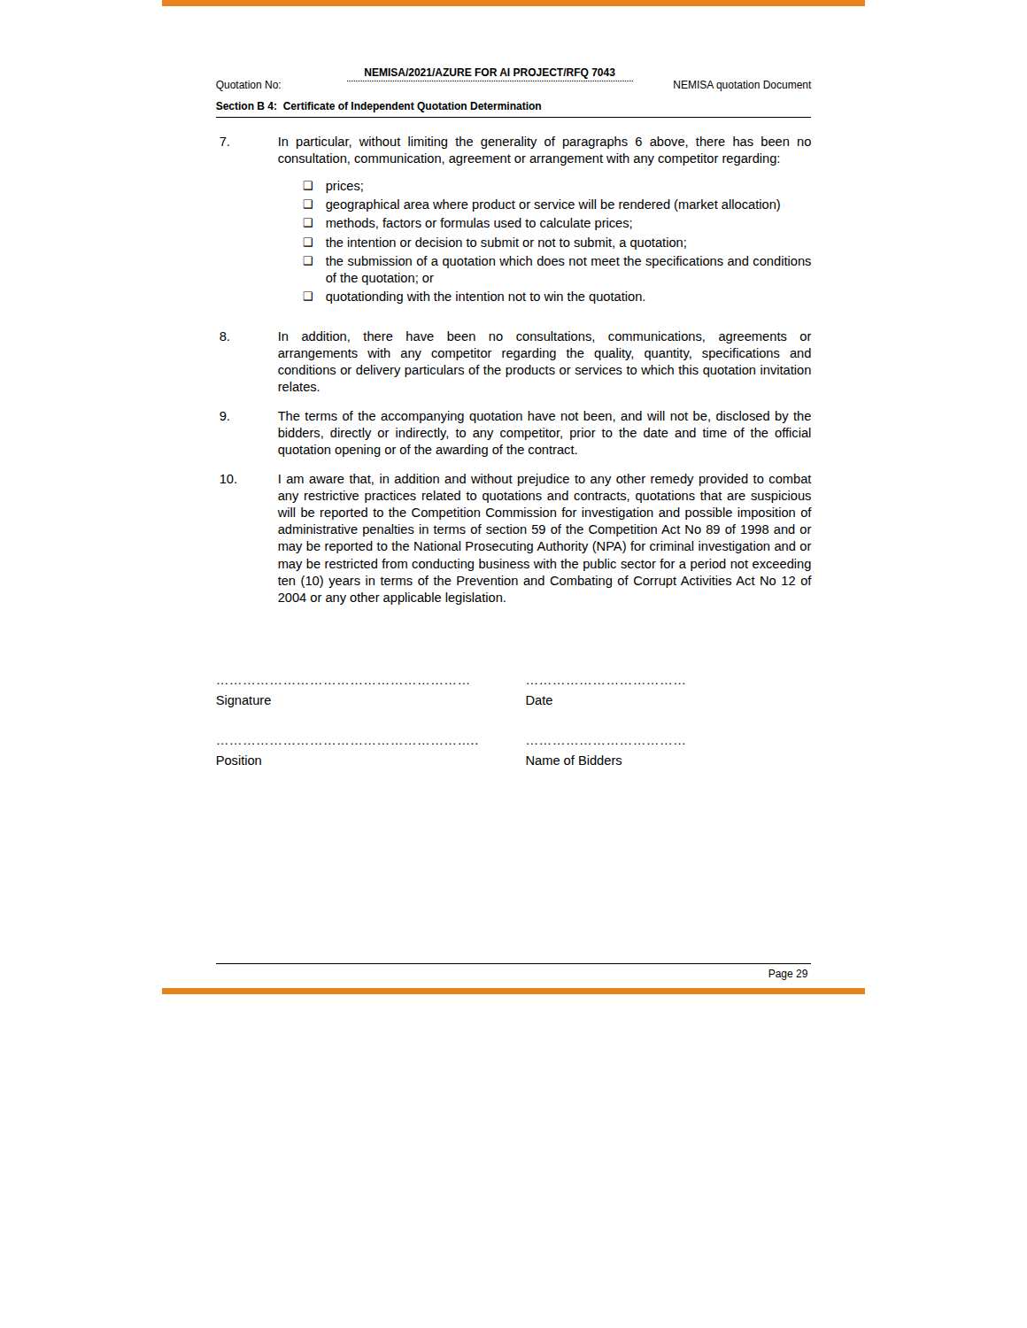Quotation No:
NEMISA/2021/AZURE FOR AI PROJECT/RFQ 7043
NEMISA quotation Document
Section B 4: Certificate of Independent Quotation Determination
7.
In particular, without limiting the generality of paragraphs 6 above, there has been no consultation, communication, agreement or arrangement with any competitor regarding:
prices;
geographical area where product or service will be rendered (market allocation)
methods, factors or formulas used to calculate prices;
the intention or decision to submit or not to submit, a quotation;
the submission of a quotation which does not meet the specifications and conditions of the quotation; or
quotationding with the intention not to win the quotation.
8.
In addition, there have been no consultations, communications, agreements or arrangements with any competitor regarding the quality, quantity, specifications and conditions or delivery particulars of the products or services to which this quotation invitation relates.
9.
The terms of the accompanying quotation have not been, and will not be, disclosed by the bidders, directly or indirectly, to any competitor, prior to the date and time of the official quotation opening or of the awarding of the contract.
10.
I am aware that, in addition and without prejudice to any other remedy provided to combat any restrictive practices related to quotations and contracts, quotations that are suspicious will be reported to the Competition Commission for investigation and possible imposition of administrative penalties in terms of section 59 of the Competition Act No 89 of 1998 and or may be reported to the National Prosecuting Authority (NPA) for criminal investigation and or may be restricted from conducting business with the public sector for a period not exceeding ten (10) years in terms of the Prevention and Combating of Corrupt Activities Act No 12 of 2004 or any other applicable legislation.
…………………………………………………
………………………………
Signature
Date
…………………………………………………..
………………………………
Position
Name of Bidders
Page 29